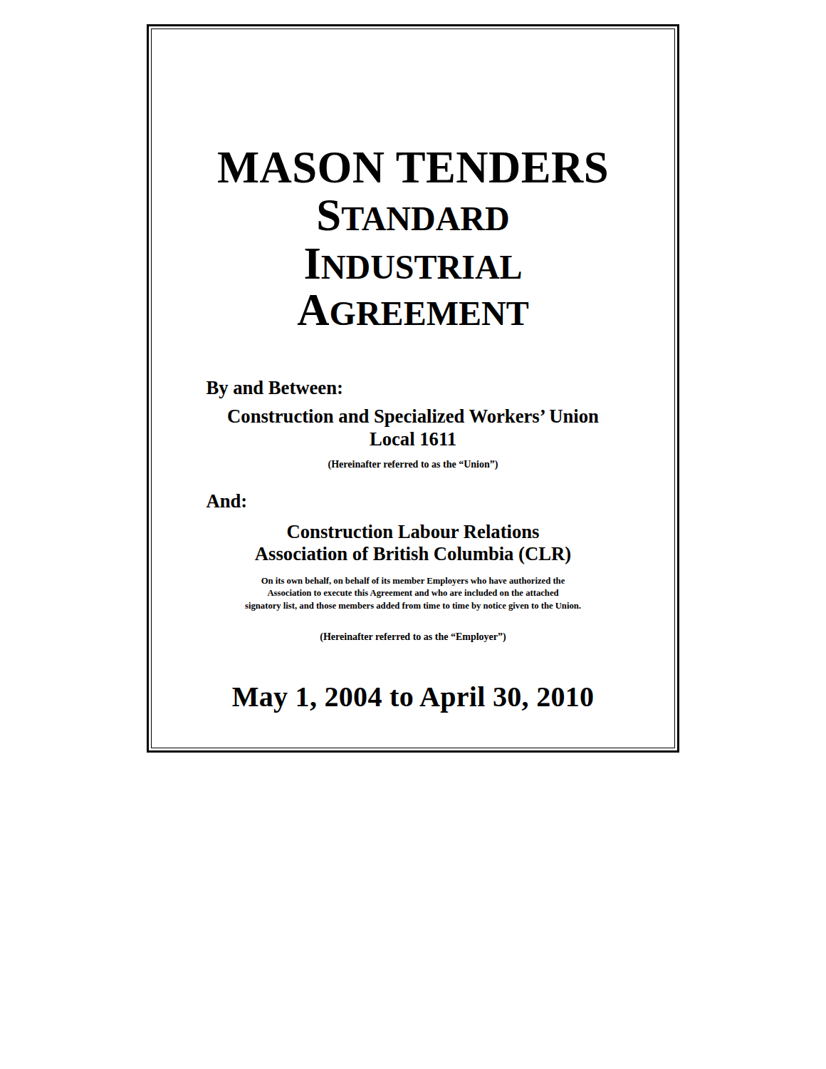MASON TENDERS
STANDARD
INDUSTRIAL AGREEMENT
By and Between:
Construction and Specialized Workers’ Union
Local 1611
(Hereinafter referred to as the “Union”)
And:
Construction Labour Relations
Association of British Columbia (CLR)
On its own behalf, on behalf of its member Employers who have authorized the
Association to execute this Agreement and who are included on the attached
signatory list, and those members added from time to time by notice given to the Union.
(Hereinafter referred to as the “Employer”)
May 1, 2004 to April 30, 2010